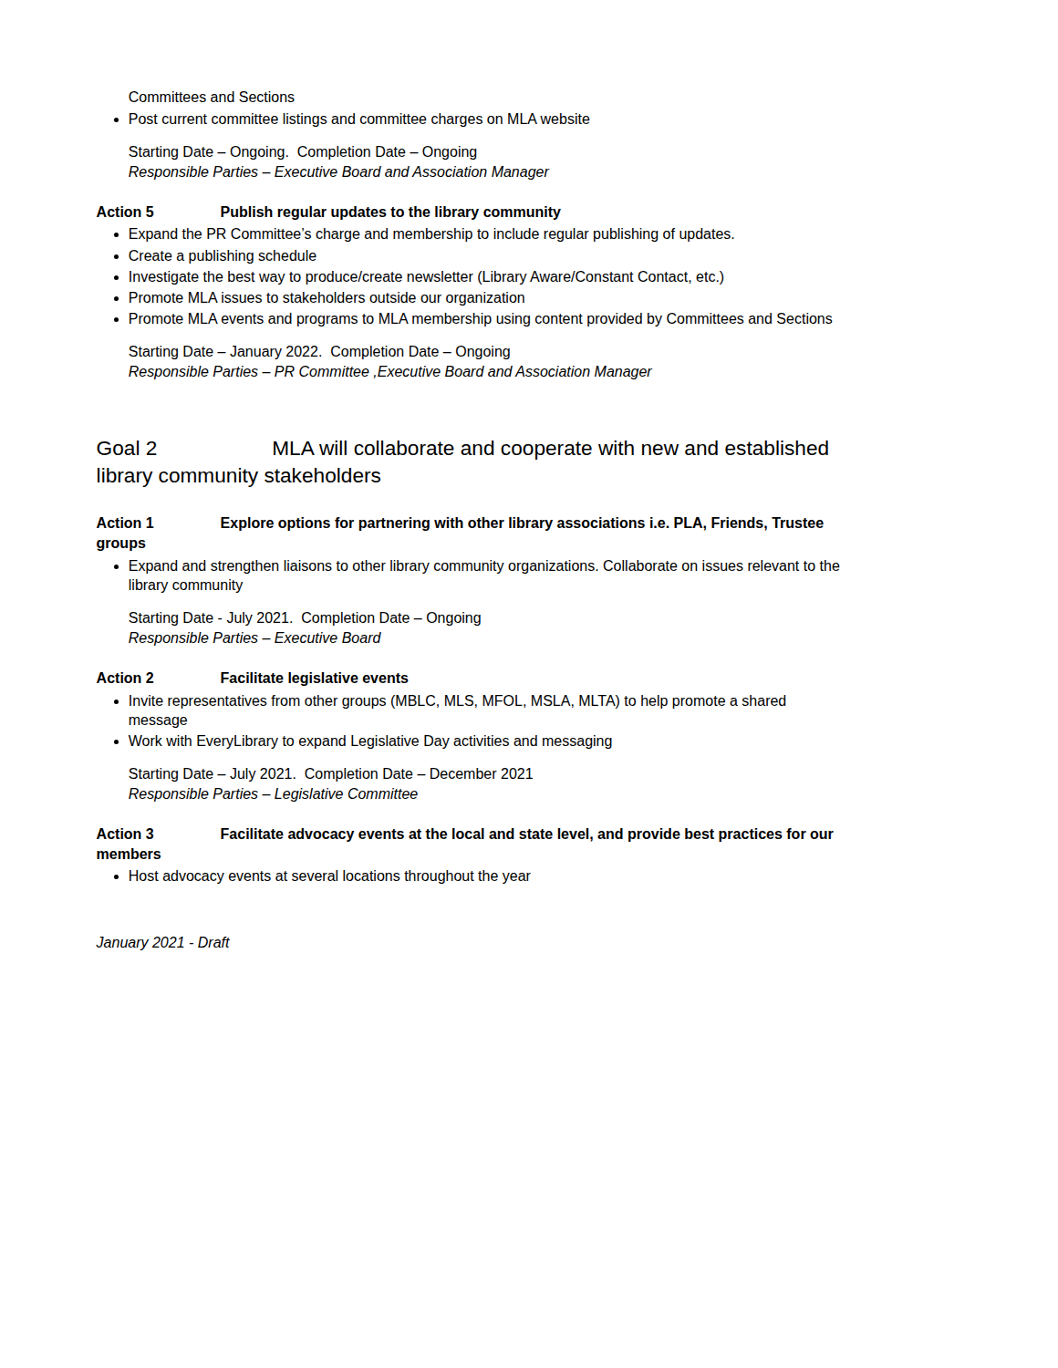Committees and Sections
Post current committee listings and committee charges on MLA website
Starting Date – Ongoing. Completion Date – Ongoing
Responsible Parties – Executive Board and Association Manager
Action 5 Publish regular updates to the library community
Expand the PR Committee’s charge and membership to include regular publishing of updates.
Create a publishing schedule
Investigate the best way to produce/create newsletter (Library Aware/Constant Contact, etc.)
Promote MLA issues to stakeholders outside our organization
Promote MLA events and programs to MLA membership using content provided by Committees and Sections
Starting Date – January 2022. Completion Date – Ongoing
Responsible Parties – PR Committee ,Executive Board and Association Manager
Goal 2 MLA will collaborate and cooperate with new and established library community stakeholders
Action 1 Explore options for partnering with other library associations i.e. PLA, Friends, Trustee groups
Expand and strengthen liaisons to other library community organizations. Collaborate on issues relevant to the library community
Starting Date - July 2021. Completion Date – Ongoing
Responsible Parties – Executive Board
Action 2 Facilitate legislative events
Invite representatives from other groups (MBLC, MLS, MFOL, MSLA, MLTA) to help promote a shared message
Work with EveryLibrary to expand Legislative Day activities and messaging
Starting Date – July 2021. Completion Date – December 2021
Responsible Parties – Legislative Committee
Action 3 Facilitate advocacy events at the local and state level, and provide best practices for our members
Host advocacy events at several locations throughout the year
January 2021 - Draft